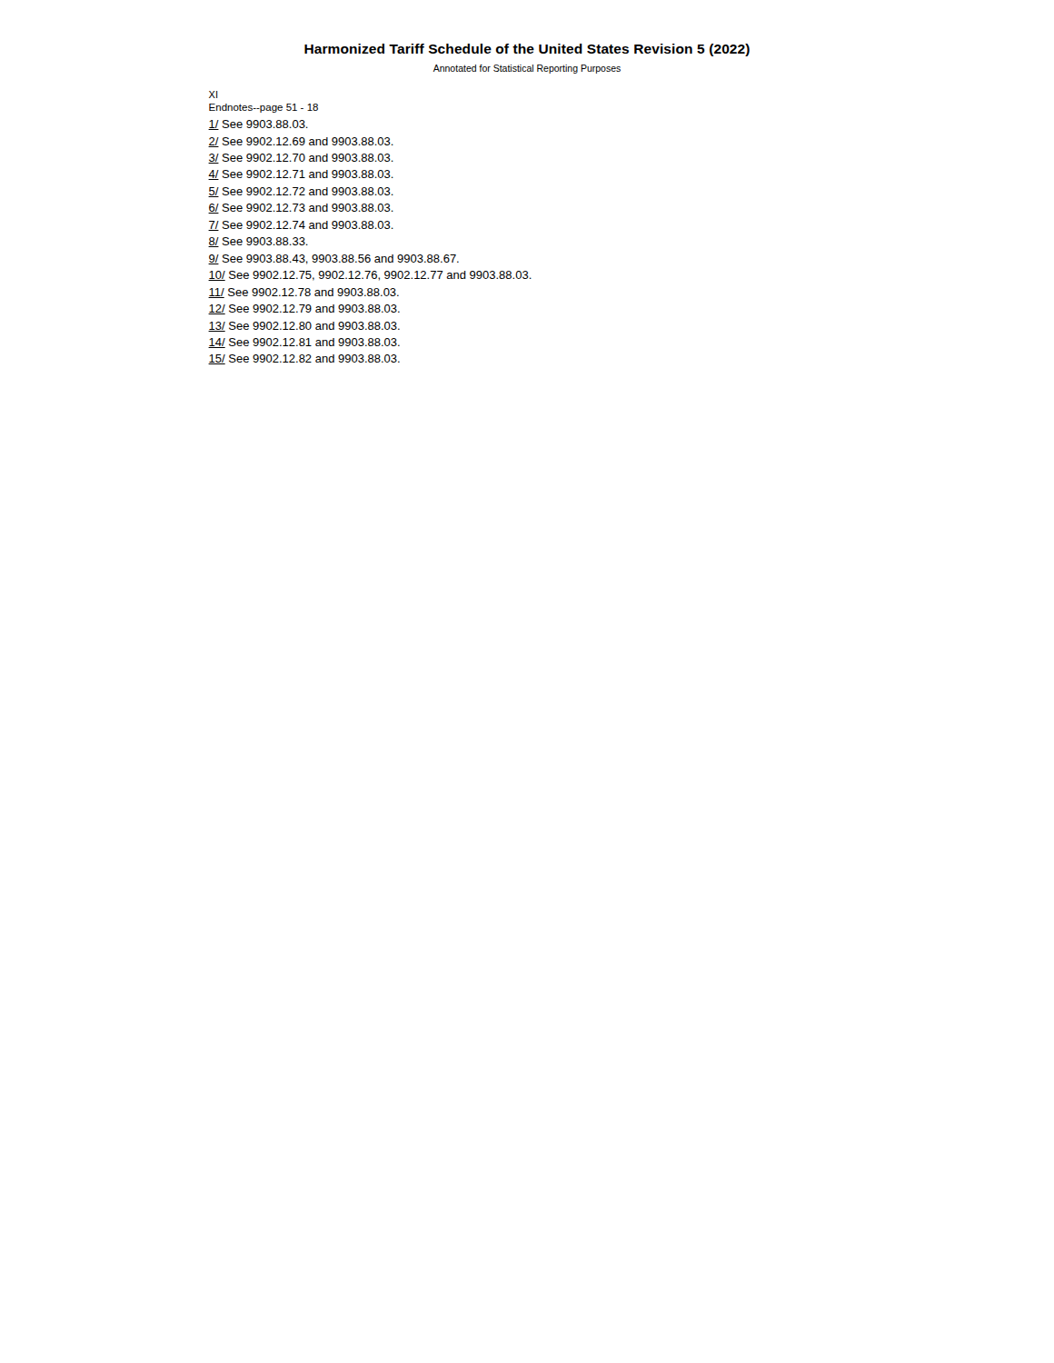Harmonized Tariff Schedule of the United States Revision 5 (2022)
Annotated for Statistical Reporting Purposes
XI
Endnotes--page 51 - 18
1/ See 9903.88.03.
2/ See 9902.12.69 and 9903.88.03.
3/ See 9902.12.70 and 9903.88.03.
4/ See 9902.12.71 and 9903.88.03.
5/ See 9902.12.72 and 9903.88.03.
6/ See 9902.12.73 and 9903.88.03.
7/ See 9902.12.74 and 9903.88.03.
8/ See 9903.88.33.
9/ See 9903.88.43, 9903.88.56 and 9903.88.67.
10/ See 9902.12.75, 9902.12.76, 9902.12.77 and 9903.88.03.
11/ See 9902.12.78 and 9903.88.03.
12/ See 9902.12.79 and 9903.88.03.
13/ See 9902.12.80 and 9903.88.03.
14/ See 9902.12.81 and 9903.88.03.
15/ See 9902.12.82 and 9903.88.03.